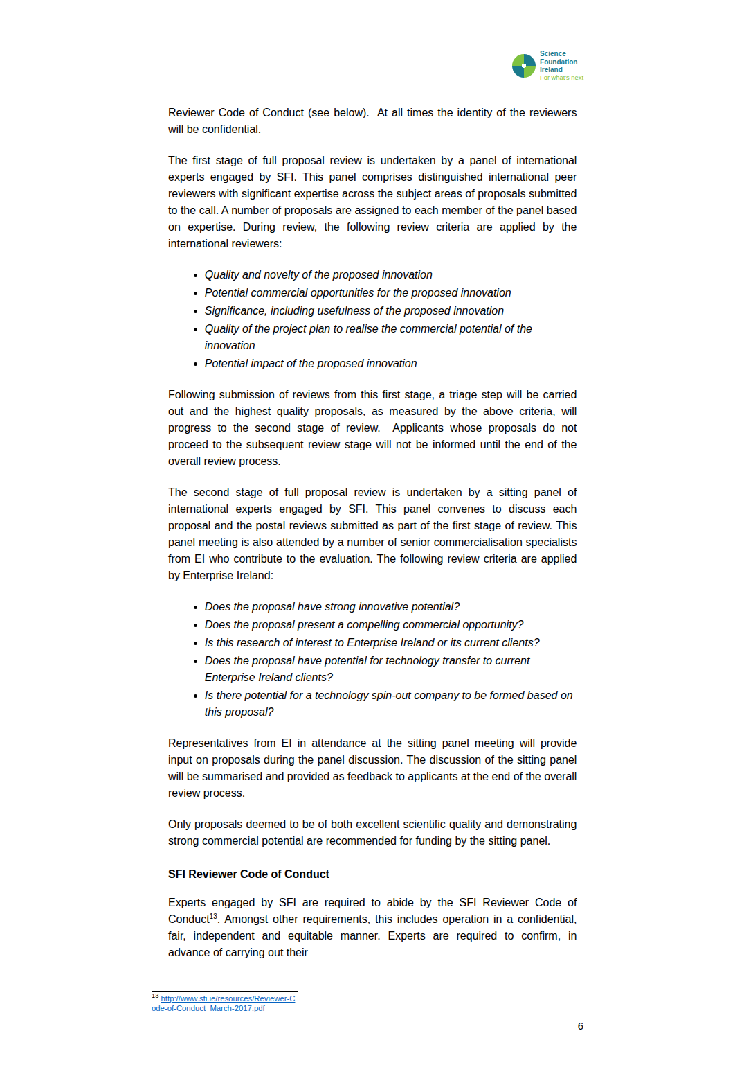Science Foundation Ireland For what's next
Reviewer Code of Conduct (see below). At all times the identity of the reviewers will be confidential.
The first stage of full proposal review is undertaken by a panel of international experts engaged by SFI. This panel comprises distinguished international peer reviewers with significant expertise across the subject areas of proposals submitted to the call. A number of proposals are assigned to each member of the panel based on expertise. During review, the following review criteria are applied by the international reviewers:
Quality and novelty of the proposed innovation
Potential commercial opportunities for the proposed innovation
Significance, including usefulness of the proposed innovation
Quality of the project plan to realise the commercial potential of the innovation
Potential impact of the proposed innovation
Following submission of reviews from this first stage, a triage step will be carried out and the highest quality proposals, as measured by the above criteria, will progress to the second stage of review. Applicants whose proposals do not proceed to the subsequent review stage will not be informed until the end of the overall review process.
The second stage of full proposal review is undertaken by a sitting panel of international experts engaged by SFI. This panel convenes to discuss each proposal and the postal reviews submitted as part of the first stage of review. This panel meeting is also attended by a number of senior commercialisation specialists from EI who contribute to the evaluation. The following review criteria are applied by Enterprise Ireland:
Does the proposal have strong innovative potential?
Does the proposal present a compelling commercial opportunity?
Is this research of interest to Enterprise Ireland or its current clients?
Does the proposal have potential for technology transfer to current Enterprise Ireland clients?
Is there potential for a technology spin-out company to be formed based on this proposal?
Representatives from EI in attendance at the sitting panel meeting will provide input on proposals during the panel discussion. The discussion of the sitting panel will be summarised and provided as feedback to applicants at the end of the overall review process.
Only proposals deemed to be of both excellent scientific quality and demonstrating strong commercial potential are recommended for funding by the sitting panel.
SFI Reviewer Code of Conduct
Experts engaged by SFI are required to abide by the SFI Reviewer Code of Conduct13. Amongst other requirements, this includes operation in a confidential, fair, independent and equitable manner. Experts are required to confirm, in advance of carrying out their
13 http://www.sfi.ie/resources/Reviewer-Code-of-Conduct_March-2017.pdf
6